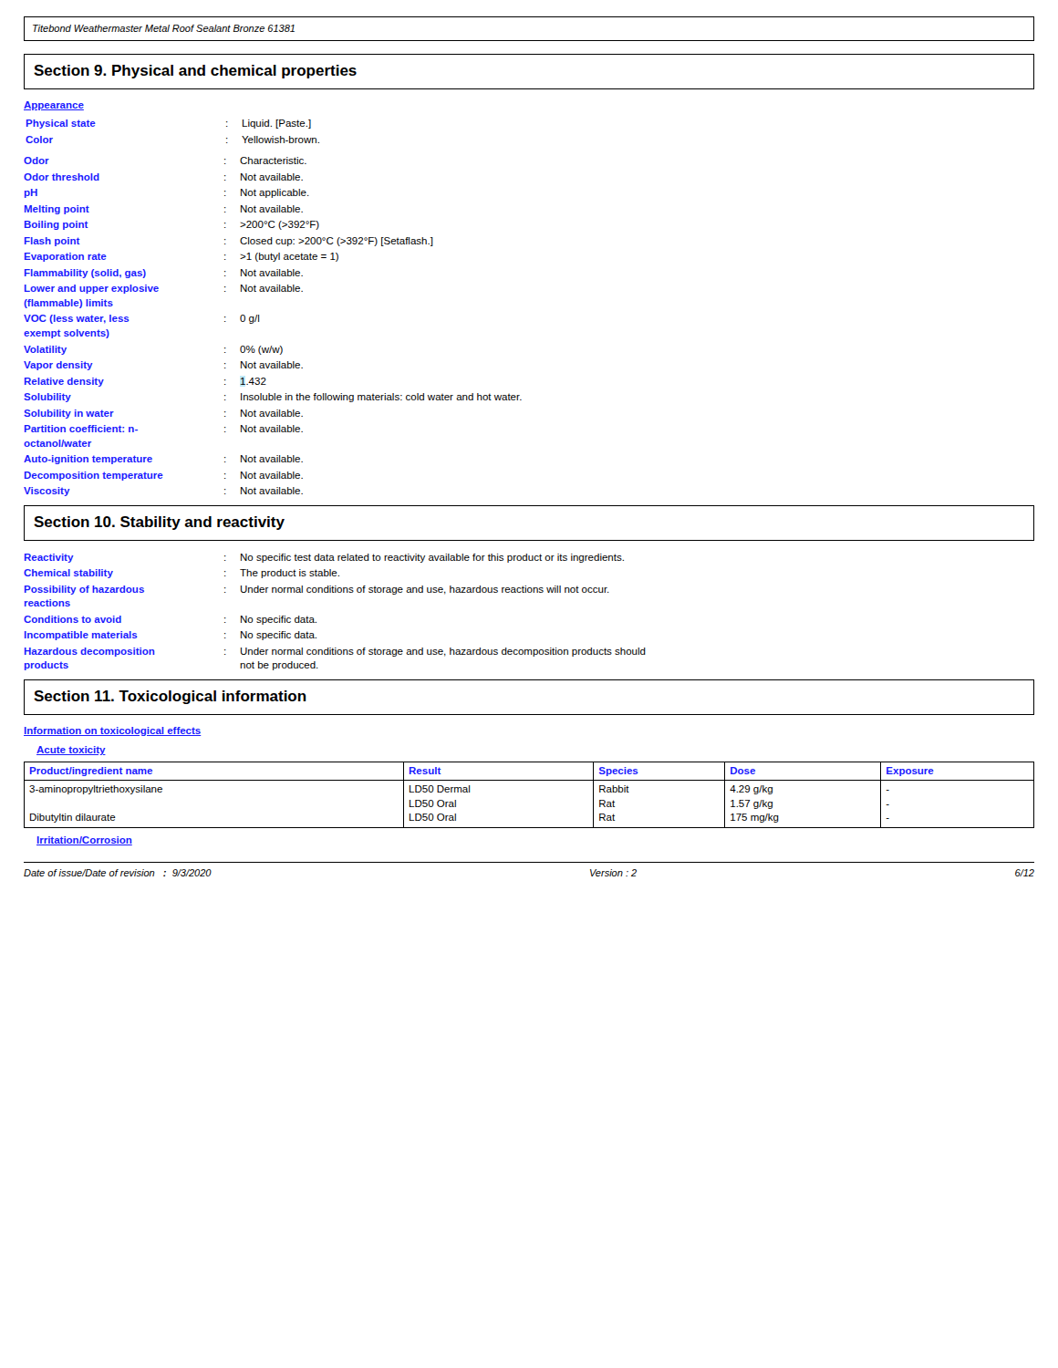Titebond Weathermaster Metal Roof Sealant Bronze 61381
Section 9. Physical and chemical properties
Appearance
| Physical state | : | Liquid. [Paste.] |
| Color | : | Yellowish-brown. |
| Odor | : | Characteristic. |
| Odor threshold | : | Not available. |
| pH | : | Not applicable. |
| Melting point | : | Not available. |
| Boiling point | : | >200°C (>392°F) |
| Flash point | : | Closed cup: >200°C (>392°F) [Setaflash.] |
| Evaporation rate | : | >1 (butyl acetate = 1) |
| Flammability (solid, gas) | : | Not available. |
| Lower and upper explosive (flammable) limits | : | Not available. |
| VOC (less water, less exempt solvents) | : | 0 g/l |
| Volatility | : | 0% (w/w) |
| Vapor density | : | Not available. |
| Relative density | : | 1 .432 |
| Solubility | : | Insoluble in the following materials: cold water and hot water. |
| Solubility in water | : | Not available. |
| Partition coefficient: n- octanol/water | : | Not available. |
| Auto-ignition temperature | : | Not available. |
| Decomposition temperature | : | Not available. |
| Viscosity | : | Not available. |
Section 10. Stability and reactivity
| Reactivity | : | No specific test data related to reactivity available for this product or its ingredients. |
| Chemical stability | : | The product is stable. |
| Possibility of hazardous reactions | : | Under normal conditions of storage and use, hazardous reactions will not occur. |
| Conditions to avoid | : | No specific data. |
| Incompatible materials | : | No specific data. |
| Hazardous decomposition products | : | Under normal conditions of storage and use, hazardous decomposition products should not be produced. |
Section 11. Toxicological information
Information on toxicological effects
Acute toxicity
| Product/ingredient name | Result | Species | Dose | Exposure |
| --- | --- | --- | --- | --- |
| 3-aminopropyltriethoxysilane Dibutyltin dilaurate | LD50 Dermal LD50 Oral LD50 Oral | Rabbit Rat Rat | 4.29 g/kg 1.57 g/kg 175 mg/kg | - - - |
Irritation/Corrosion
Date of issue/Date of revision : 9/3/2020
Version : 2
6/12